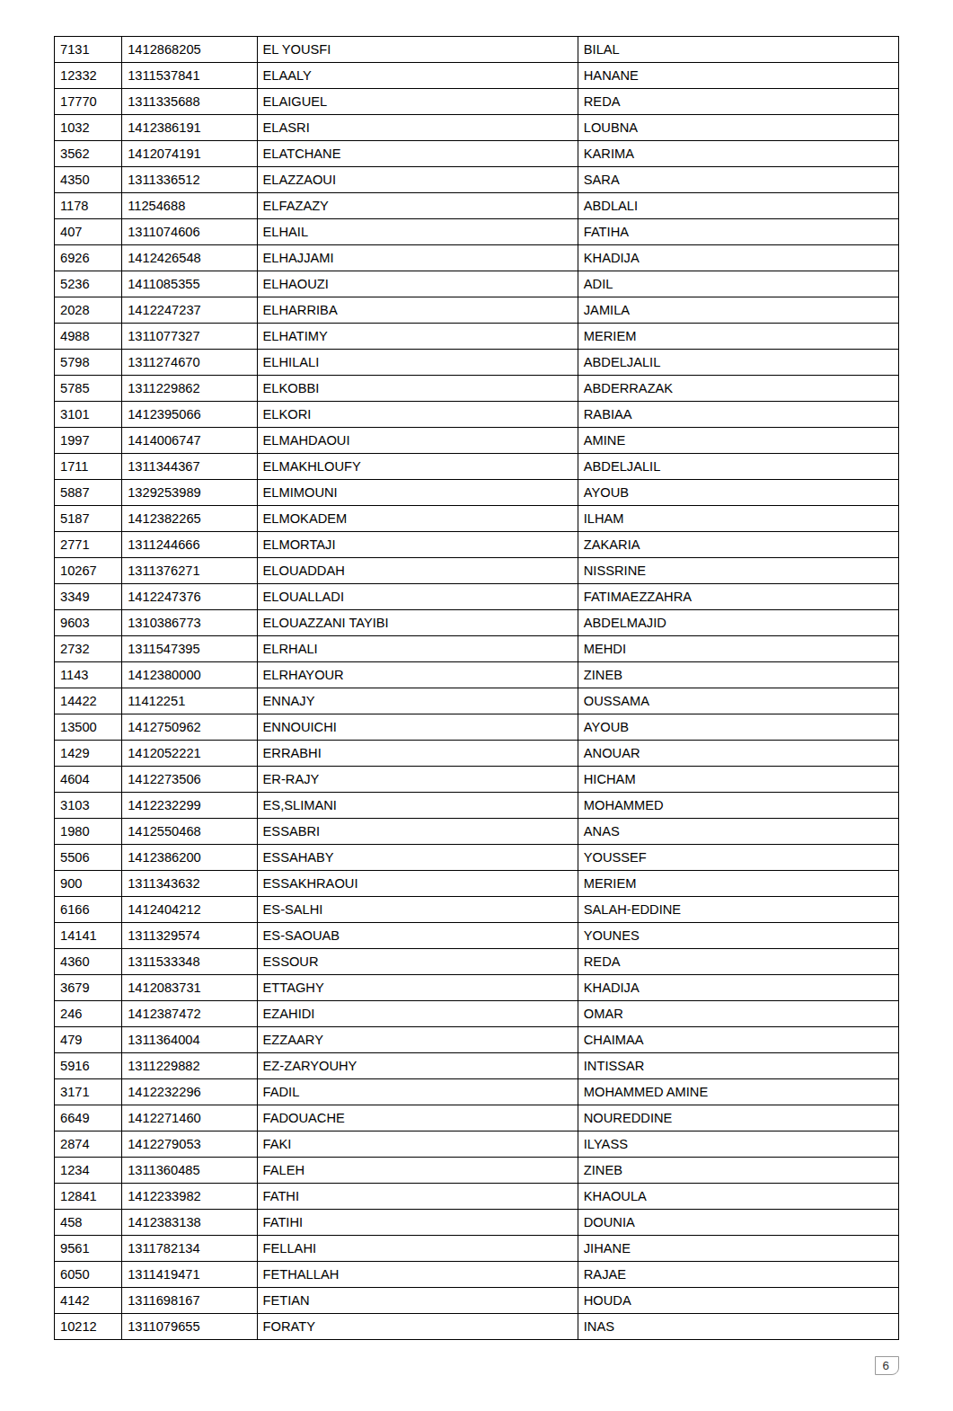| 7131 | 1412868205 | EL YOUSFI | BILAL |
| 12332 | 1311537841 | ELAALY | HANANE |
| 17770 | 1311335688 | ELAIGUEL | REDA |
| 1032 | 1412386191 | ELASRI | LOUBNA |
| 3562 | 1412074191 | ELATCHANE | KARIMA |
| 4350 | 1311336512 | ELAZZAOUI | SARA |
| 1178 | 11254688 | ELFAZAZY | ABDLALI |
| 407 | 1311074606 | ELHAIL | FATIHA |
| 6926 | 1412426548 | ELHAJJAMI | KHADIJA |
| 5236 | 1411085355 | ELHAOUZI | ADIL |
| 2028 | 1412247237 | ELHARRIBA | JAMILA |
| 4988 | 1311077327 | ELHATIMY | MERIEM |
| 5798 | 1311274670 | ELHILALI | ABDELJALIL |
| 5785 | 1311229862 | ELKOBBI | ABDERRAZAK |
| 3101 | 1412395066 | ELKORI | RABIAA |
| 1997 | 1414006747 | ELMAHDAOUI | AMINE |
| 1711 | 1311344367 | ELMAKHLOUFY | ABDELJALIL |
| 5887 | 1329253989 | ELMIMOUNI | AYOUB |
| 5187 | 1412382265 | ELMOKADEM | ILHAM |
| 2771 | 1311244666 | ELMORTAJI | ZAKARIA |
| 10267 | 1311376271 | ELOUADDAH | NISSRINE |
| 3349 | 1412247376 | ELOUALLADI | FATIMAEZZAHRA |
| 9603 | 1310386773 | ELOUAZZANI TAYIBI | ABDELMAJID |
| 2732 | 1311547395 | ELRHALI | MEHDI |
| 1143 | 1412380000 | ELRHAYOUR | ZINEB |
| 14422 | 11412251 | ENNAJY | OUSSAMA |
| 13500 | 1412750962 | ENNOUICHI | AYOUB |
| 1429 | 1412052221 | ERRABHI | ANOUAR |
| 4604 | 1412273506 | ER-RAJY | HICHAM |
| 3103 | 1412232299 | ES,SLIMANI | MOHAMMED |
| 1980 | 1412550468 | ESSABRI | ANAS |
| 5506 | 1412386200 | ESSAHABY | YOUSSEF |
| 900 | 1311343632 | ESSAKHRAOUI | MERIEM |
| 6166 | 1412404212 | ES-SALHI | SALAH-EDDINE |
| 14141 | 1311329574 | ES-SAOUAB | YOUNES |
| 4360 | 1311533348 | ESSOUR | REDA |
| 3679 | 1412083731 | ETTAGHY | KHADIJA |
| 246 | 1412387472 | EZAHIDI | OMAR |
| 479 | 1311364004 | EZZAARY | CHAIMAA |
| 5916 | 1311229882 | EZ-ZARYOUHY | INTISSAR |
| 3171 | 1412232296 | FADIL | MOHAMMED AMINE |
| 6649 | 1412271460 | FADOUACHE | NOUREDDINE |
| 2874 | 1412279053 | FAKI | ILYASS |
| 1234 | 1311360485 | FALEH | ZINEB |
| 12841 | 1412233982 | FATHI | KHAOULA |
| 458 | 1412383138 | FATIHI | DOUNIA |
| 9561 | 1311782134 | FELLAHI | JIHANE |
| 6050 | 1311419471 | FETHALLAH | RAJAE |
| 4142 | 1311698167 | FETIAN | HOUDA |
| 10212 | 1311079655 | FORATY | INAS |
6